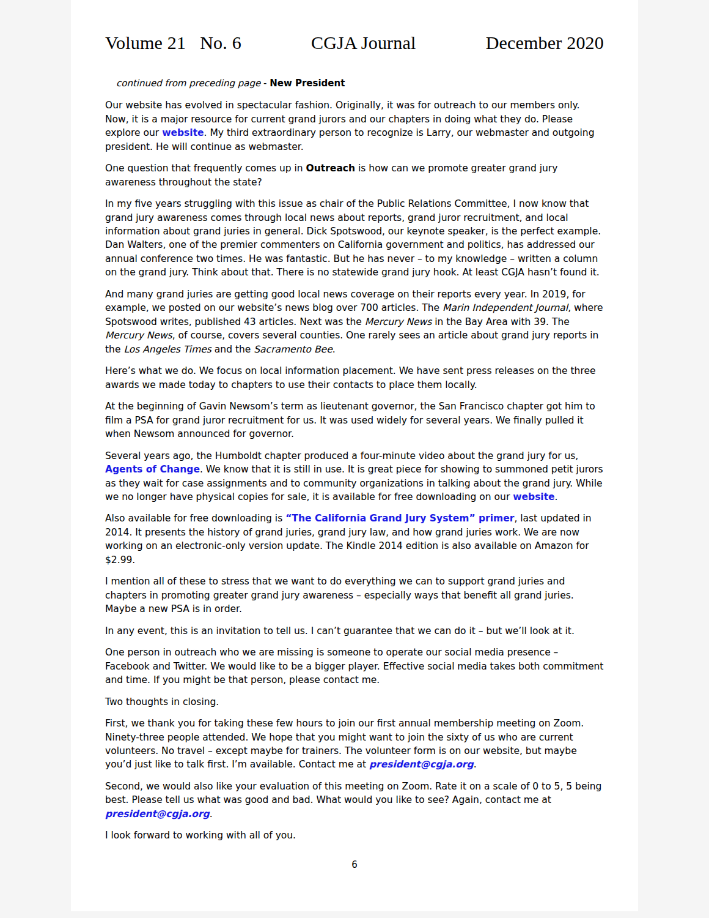Volume 21 No. 6
CGJA Journal
December 2020
continued from preceding page - New President
Our website has evolved in spectacular fashion. Originally, it was for outreach to our members only. Now, it is a major resource for current grand jurors and our chapters in doing what they do. Please explore our website. My third extraordinary person to recognize is Larry, our webmaster and outgoing president. He will continue as webmaster.
One question that frequently comes up in Outreach is how can we promote greater grand jury awareness throughout the state?
In my five years struggling with this issue as chair of the Public Relations Committee, I now know that grand jury awareness comes through local news about reports, grand juror recruitment, and local information about grand juries in general. Dick Spotswood, our keynote speaker, is the perfect example. Dan Walters, one of the premier commenters on California government and politics, has addressed our annual conference two times. He was fantastic. But he has never – to my knowledge – written a column on the grand jury. Think about that. There is no statewide grand jury hook. At least CGJA hasn’t found it.
And many grand juries are getting good local news coverage on their reports every year. In 2019, for example, we posted on our website’s news blog over 700 articles. The Marin Independent Journal, where Spotswood writes, published 43 articles. Next was the Mercury News in the Bay Area with 39. The Mercury News, of course, covers several counties. One rarely sees an article about grand jury reports in the Los Angeles Times and the Sacramento Bee.
Here’s what we do. We focus on local information placement. We have sent press releases on the three awards we made today to chapters to use their contacts to place them locally.
At the beginning of Gavin Newsom’s term as lieutenant governor, the San Francisco chapter got him to film a PSA for grand juror recruitment for us. It was used widely for several years. We finally pulled it when Newsom announced for governor.
Several years ago, the Humboldt chapter produced a four-minute video about the grand jury for us, Agents of Change. We know that it is still in use. It is great piece for showing to summoned petit jurors as they wait for case assignments and to community organizations in talking about the grand jury. While we no longer have physical copies for sale, it is available for free downloading on our website.
Also available for free downloading is “The California Grand Jury System” primer, last updated in 2014. It presents the history of grand juries, grand jury law, and how grand juries work. We are now working on an electronic-only version update. The Kindle 2014 edition is also available on Amazon for $2.99.
I mention all of these to stress that we want to do everything we can to support grand juries and chapters in promoting greater grand jury awareness – especially ways that benefit all grand juries. Maybe a new PSA is in order.
In any event, this is an invitation to tell us. I can’t guarantee that we can do it – but we’ll look at it.
One person in outreach who we are missing is someone to operate our social media presence – Facebook and Twitter. We would like to be a bigger player. Effective social media takes both commitment and time. If you might be that person, please contact me.
Two thoughts in closing.
First, we thank you for taking these few hours to join our first annual membership meeting on Zoom. Ninety-three people attended. We hope that you might want to join the sixty of us who are current volunteers. No travel – except maybe for trainers. The volunteer form is on our website, but maybe you’d just like to talk first. I’m available. Contact me at president@cgja.org.
Second, we would also like your evaluation of this meeting on Zoom. Rate it on a scale of 0 to 5, 5 being best. Please tell us what was good and bad. What would you like to see? Again, contact me at president@cgja.org.
I look forward to working with all of you.
6